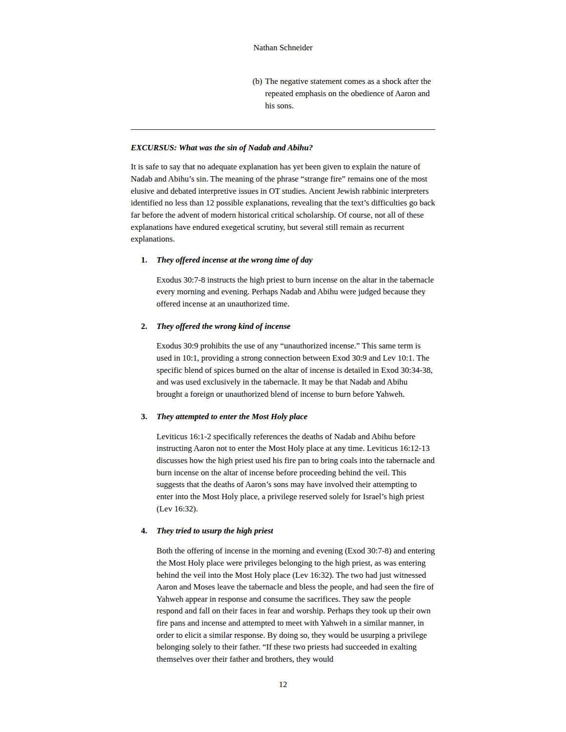Nathan Schneider
(b) The negative statement comes as a shock after the repeated emphasis on the obedience of Aaron and his sons.
EXCURSUS: What was the sin of Nadab and Abihu?
It is safe to say that no adequate explanation has yet been given to explain the nature of Nadab and Abihu’s sin. The meaning of the phrase “strange fire” remains one of the most elusive and debated interpretive issues in OT studies. Ancient Jewish rabbinic interpreters identified no less than 12 possible explanations, revealing that the text’s difficulties go back far before the advent of modern historical critical scholarship. Of course, not all of these explanations have endured exegetical scrutiny, but several still remain as recurrent explanations.
They offered incense at the wrong time of day
Exodus 30:7-8 instructs the high priest to burn incense on the altar in the tabernacle every morning and evening. Perhaps Nadab and Abihu were judged because they offered incense at an unauthorized time.
They offered the wrong kind of incense
Exodus 30:9 prohibits the use of any “unauthorized incense.” This same term is used in 10:1, providing a strong connection between Exod 30:9 and Lev 10:1. The specific blend of spices burned on the altar of incense is detailed in Exod 30:34-38, and was used exclusively in the tabernacle. It may be that Nadab and Abihu brought a foreign or unauthorized blend of incense to burn before Yahweh.
They attempted to enter the Most Holy place
Leviticus 16:1-2 specifically references the deaths of Nadab and Abihu before instructing Aaron not to enter the Most Holy place at any time. Leviticus 16:12-13 discusses how the high priest used his fire pan to bring coals into the tabernacle and burn incense on the altar of incense before proceeding behind the veil. This suggests that the deaths of Aaron’s sons may have involved their attempting to enter into the Most Holy place, a privilege reserved solely for Israel’s high priest (Lev 16:32).
They tried to usurp the high priest
Both the offering of incense in the morning and evening (Exod 30:7-8) and entering the Most Holy place were privileges belonging to the high priest, as was entering behind the veil into the Most Holy place (Lev 16:32). The two had just witnessed Aaron and Moses leave the tabernacle and bless the people, and had seen the fire of Yahweh appear in response and consume the sacrifices. They saw the people respond and fall on their faces in fear and worship. Perhaps they took up their own fire pans and incense and attempted to meet with Yahweh in a similar manner, in order to elicit a similar response. By doing so, they would be usurping a privilege belonging solely to their father. “If these two priests had succeeded in exalting themselves over their father and brothers, they would
12